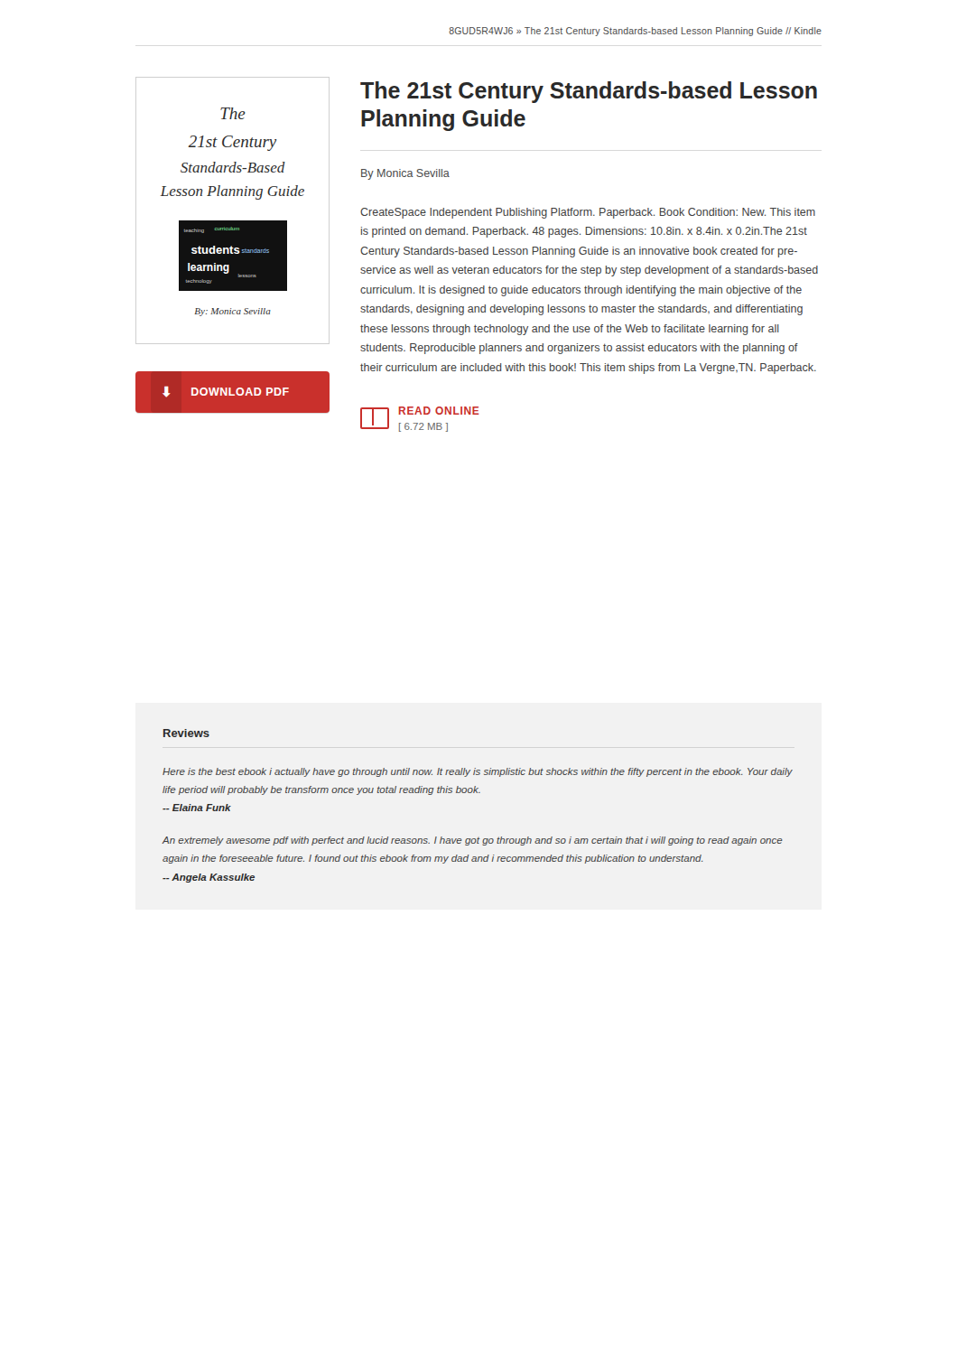8GUD5R4WJ6 » The 21st Century Standards-based Lesson Planning Guide // Kindle
The
21st Century
Standards-Based
Lesson Planning Guide
teaching curriculum students standards learning lessons technology
By: Monica Sevilla
⬇
DOWNLOAD PDF
The 21st Century Standards-based Lesson Planning Guide
By Monica Sevilla
CreateSpace Independent Publishing Platform. Paperback. Book Condition: New. This item is printed on demand. Paperback. 48 pages. Dimensions: 10.8in. x 8.4in. x 0.2in.The 21st Century Standards-based Lesson Planning Guide is an innovative book created for pre-service as well as veteran educators for the step by step development of a standards-based curriculum. It is designed to guide educators through identifying the main objective of the standards, designing and developing lessons to master the standards, and differentiating these lessons through technology and the use of the Web to facilitate learning for all students. Reproducible planners and organizers to assist educators with the planning of their curriculum are included with this book! This item ships from La Vergne,TN. Paperback.
READ ONLINE
[ 6.72 MB ]
Reviews
Here is the best ebook i actually have go through until now. It really is simplistic but shocks within the fifty percent in the ebook. Your daily life period will probably be transform once you total reading this book.
-- Elaina Funk
An extremely awesome pdf with perfect and lucid reasons. I have got go through and so i am certain that i will going to read again once again in the foreseeable future. I found out this ebook from my dad and i recommended this publication to understand.
-- Angela Kassulke